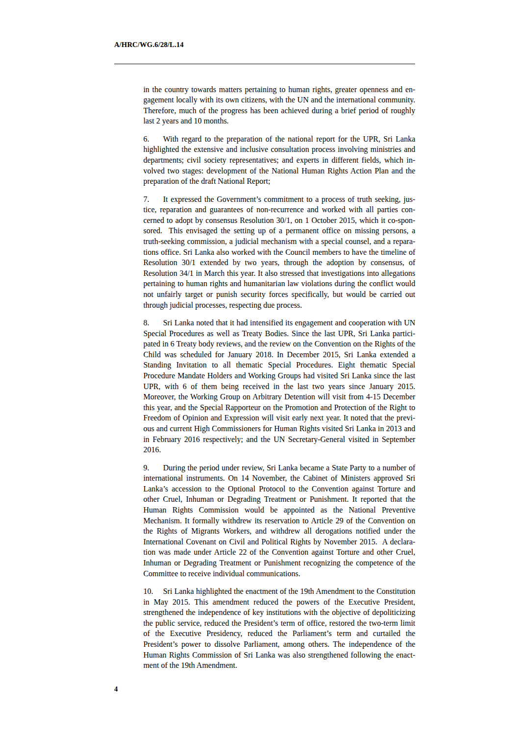A/HRC/WG.6/28/L.14
in the country towards matters pertaining to human rights, greater openness and engagement locally with its own citizens, with the UN and the international community. Therefore, much of the progress has been achieved during a brief period of roughly last 2 years and 10 months.
6. With regard to the preparation of the national report for the UPR, Sri Lanka highlighted the extensive and inclusive consultation process involving ministries and departments; civil society representatives; and experts in different fields, which involved two stages: development of the National Human Rights Action Plan and the preparation of the draft National Report;
7. It expressed the Government’s commitment to a process of truth seeking, justice, reparation and guarantees of non-recurrence and worked with all parties concerned to adopt by consensus Resolution 30/1, on 1 October 2015, which it co-sponsored. This envisaged the setting up of a permanent office on missing persons, a truth-seeking commission, a judicial mechanism with a special counsel, and a reparations office. Sri Lanka also worked with the Council members to have the timeline of Resolution 30/1 extended by two years, through the adoption by consensus, of Resolution 34/1 in March this year. It also stressed that investigations into allegations pertaining to human rights and humanitarian law violations during the conflict would not unfairly target or punish security forces specifically, but would be carried out through judicial processes, respecting due process.
8. Sri Lanka noted that it had intensified its engagement and cooperation with UN Special Procedures as well as Treaty Bodies. Since the last UPR, Sri Lanka participated in 6 Treaty body reviews, and the review on the Convention on the Rights of the Child was scheduled for January 2018. In December 2015, Sri Lanka extended a Standing Invitation to all thematic Special Procedures. Eight thematic Special Procedure Mandate Holders and Working Groups had visited Sri Lanka since the last UPR, with 6 of them being received in the last two years since January 2015. Moreover, the Working Group on Arbitrary Detention will visit from 4-15 December this year, and the Special Rapporteur on the Promotion and Protection of the Right to Freedom of Opinion and Expression will visit early next year. It noted that the previous and current High Commissioners for Human Rights visited Sri Lanka in 2013 and in February 2016 respectively; and the UN Secretary-General visited in September 2016.
9. During the period under review, Sri Lanka became a State Party to a number of international instruments. On 14 November, the Cabinet of Ministers approved Sri Lanka’s accession to the Optional Protocol to the Convention against Torture and other Cruel, Inhuman or Degrading Treatment or Punishment. It reported that the Human Rights Commission would be appointed as the National Preventive Mechanism. It formally withdrew its reservation to Article 29 of the Convention on the Rights of Migrants Workers, and withdrew all derogations notified under the International Covenant on Civil and Political Rights by November 2015. A declaration was made under Article 22 of the Convention against Torture and other Cruel, Inhuman or Degrading Treatment or Punishment recognizing the competence of the Committee to receive individual communications.
10. Sri Lanka highlighted the enactment of the 19th Amendment to the Constitution in May 2015. This amendment reduced the powers of the Executive President, strengthened the independence of key institutions with the objective of depoliticizing the public service, reduced the President’s term of office, restored the two-term limit of the Executive Presidency, reduced the Parliament’s term and curtailed the President’s power to dissolve Parliament, among others. The independence of the Human Rights Commission of Sri Lanka was also strengthened following the enactment of the 19th Amendment.
4